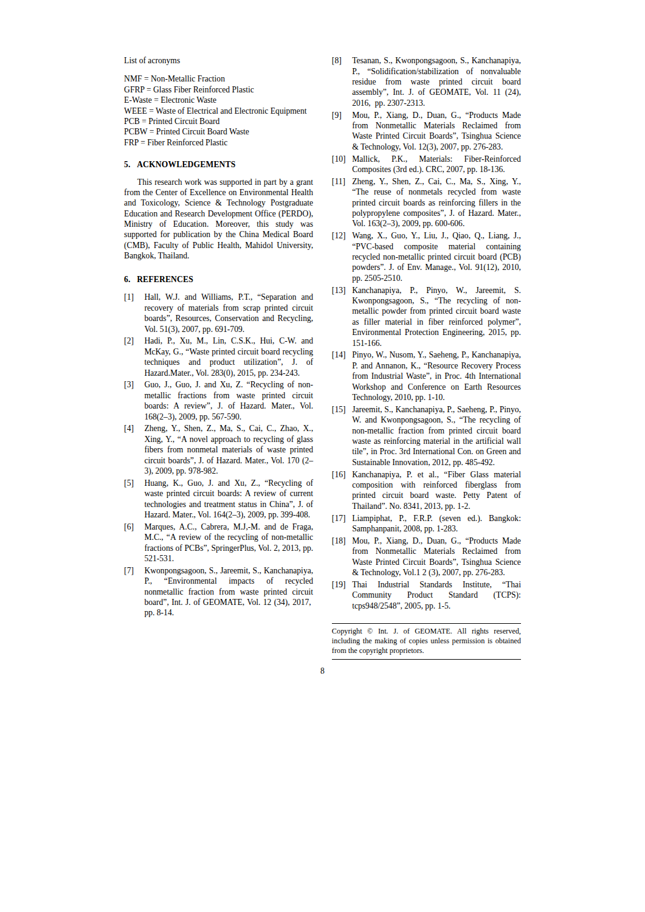List of acronyms
NMF = Non-Metallic Fraction
GFRP = Glass Fiber Reinforced Plastic
E-Waste = Electronic Waste
WEEE = Waste of Electrical and Electronic Equipment
PCB = Printed Circuit Board
PCBW = Printed Circuit Board Waste
FRP = Fiber Reinforced Plastic
5. Acknowledgements
This research work was supported in part by a grant from the Center of Excellence on Environmental Health and Toxicology, Science & Technology Postgraduate Education and Research Development Office (PERDO), Ministry of Education. Moreover, this study was supported for publication by the China Medical Board (CMB), Faculty of Public Health, Mahidol University, Bangkok, Thailand.
6. References
Hall, W.J. and Williams, P.T., “Separation and recovery of materials from scrap printed circuit boards”, Resources, Conservation and Recycling, Vol. 51(3), 2007, pp. 691-709.
Hadi, P., Xu, M., Lin, C.S.K., Hui, C-W. and McKay, G., “Waste printed circuit board recycling techniques and product utilization”, J. of Hazard.Mater., Vol. 283(0), 2015, pp. 234-243.
Guo, J., Guo, J. and Xu, Z. “Recycling of non-metallic fractions from waste printed circuit boards: A review”, J. of Hazard. Mater., Vol. 168(2–3), 2009, pp. 567-590.
Zheng, Y., Shen, Z., Ma, S., Cai, C., Zhao, X., Xing, Y., “A novel approach to recycling of glass fibers from nonmetal materials of waste printed circuit boards”, J. of Hazard. Mater., Vol. 170 (2–3), 2009, pp. 978-982.
Huang, K., Guo, J. and Xu, Z., “Recycling of waste printed circuit boards: A review of current technologies and treatment status in China”, J. of Hazard. Mater., Vol. 164(2–3), 2009, pp. 399-408.
Marques, A.C., Cabrera, M.J,-M. and de Fraga, M.C., “A review of the recycling of non-metallic fractions of PCBs”, SpringerPlus, Vol. 2, 2013, pp. 521-531.
Kwonpongsagoon, S., Jareemit, S., Kanchanapiya, P., “Environmental impacts of recycled nonmetallic fraction from waste printed circuit board”, Int. J. of GEOMATE, Vol. 12 (34), 2017, pp. 8-14.
Tesanan, S., Kwonpongsagoon, S., Kanchanapiya, P., “Solidification/stabilization of nonvaluable residue from waste printed circuit board assembly”, Int. J. of GEOMATE, Vol. 11 (24), 2016, pp. 2307-2313.
Mou, P., Xiang, D., Duan, G., “Products Made from Nonmetallic Materials Reclaimed from Waste Printed Circuit Boards”, Tsinghua Science & Technology, Vol. 12(3), 2007, pp. 276-283.
Mallick, P.K., Materials: Fiber-Reinforced Composites (3rd ed.). CRC, 2007, pp. 18-136.
Zheng, Y., Shen, Z., Cai, C., Ma, S., Xing, Y., “The reuse of nonmetals recycled from waste printed circuit boards as reinforcing fillers in the polypropylene composites”, J. of Hazard. Mater., Vol. 163(2–3), 2009, pp. 600-606.
Wang, X., Guo, Y., Liu, J., Qiao, Q., Liang, J., “PVC-based composite material containing recycled non-metallic printed circuit board (PCB) powders”. J. of Env. Manage., Vol. 91(12), 2010, pp. 2505-2510.
Kanchanapiya, P., Pinyo, W., Jareemit, S. Kwonpongsagoon, S., “The recycling of non-metallic powder from printed circuit board waste as filler material in fiber reinforced polymer”, Environmental Protection Engineering, 2015, pp. 151-166.
Pinyo, W., Nusom, Y., Saeheng, P., Kanchanapiya, P. and Annanon, K., “Resource Recovery Process from Industrial Waste”, in Proc. 4th International Workshop and Conference on Earth Resources Technology, 2010, pp. 1-10.
Jareemit, S., Kanchanapiya, P., Saeheng, P., Pinyo, W. and Kwonpongsagoon, S., “The recycling of non-metallic fraction from printed circuit board waste as reinforcing material in the artificial wall tile”, in Proc. 3rd International Con. on Green and Sustainable Innovation, 2012, pp. 485-492.
Kanchanapiya, P. et al., “Fiber Glass material composition with reinforced fiberglass from printed circuit board waste. Petty Patent of Thailand”. No. 8341, 2013, pp. 1-2.
Liampiphat, P., F.R.P. (seven ed.). Bangkok: Samphanpanit, 2008, pp. 1-283.
Mou, P., Xiang, D., Duan, G., “Products Made from Nonmetallic Materials Reclaimed from Waste Printed Circuit Boards”, Tsinghua Science & Technology, Vol.1 2 (3), 2007, pp. 276-283.
Thai Industrial Standards Institute, “Thai Community Product Standard (TCPS): tcps948/2548”, 2005, pp. 1-5.
Copyright © Int. J. of GEOMATE. All rights reserved, including the making of copies unless permission is obtained from the copyright proprietors.
8